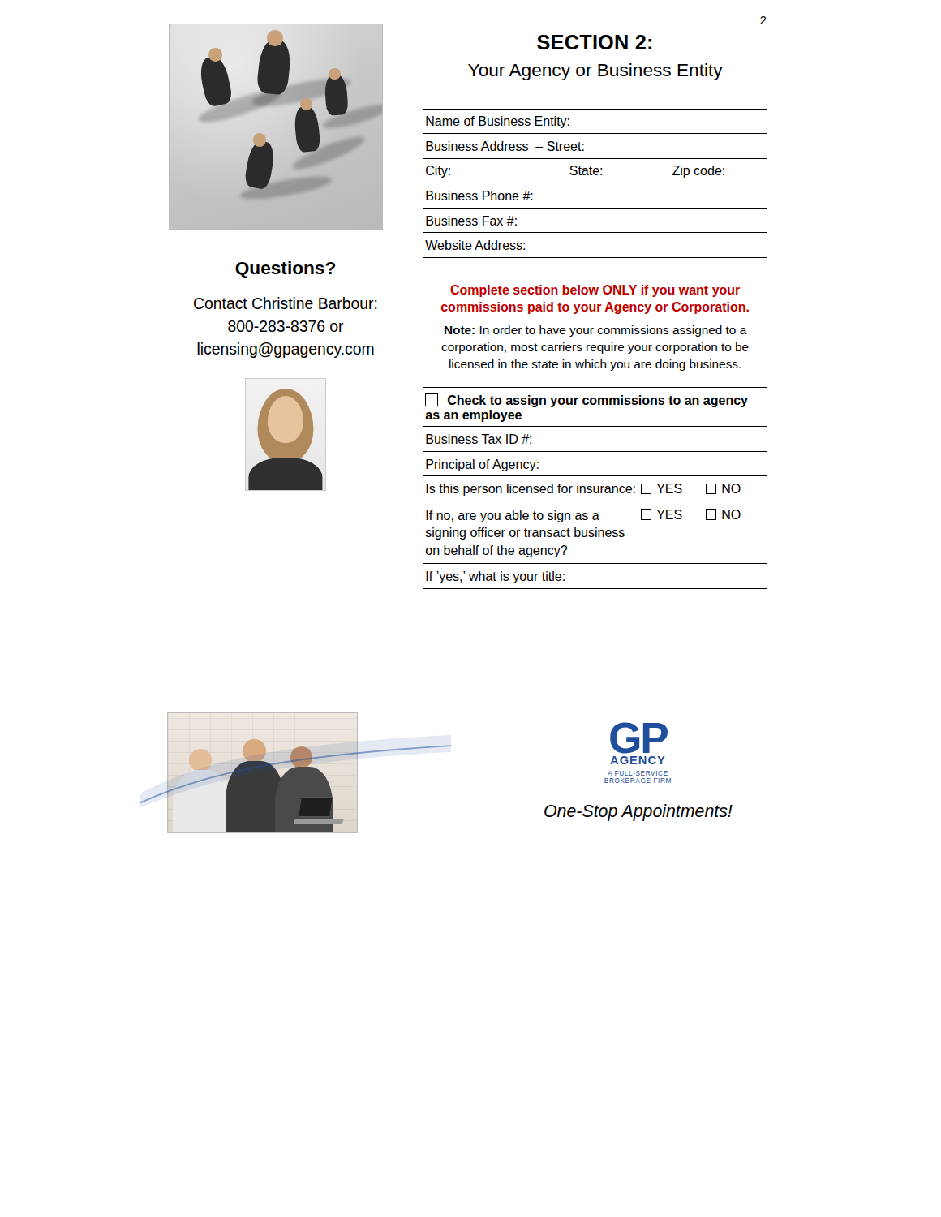2
Questions?
Contact Christine Barbour:
800-283-8376 or
licensing@gpagency.com
SECTION 2:
Your Agency or Business Entity
| Name of Business Entity: |
| Business Address – Street: |
| City: | State: | Zip code: |
| Business Phone #: |
| Business Fax #: |
| Website Address: |
Complete section below ONLY if you want your
commissions paid to your Agency or Corporation. Note: In order to have your commissions assigned to a corporation, most carriers require your corporation to be licensed in the state in which you are doing business.
| Check to assign your commissions to an agency as an employee |
| Business Tax ID #: |
| Principal of Agency: |
| Is this person licensed for insurance: | YES NO |
| If no, are you able to sign as a signing officer or transact business on behalf of the agency? | YES NO |
| If ’yes,’ what is your title: |
GP
AGENCY
A FULL-SERVICE BROKERAGE FIRM
One-Stop Appointments!